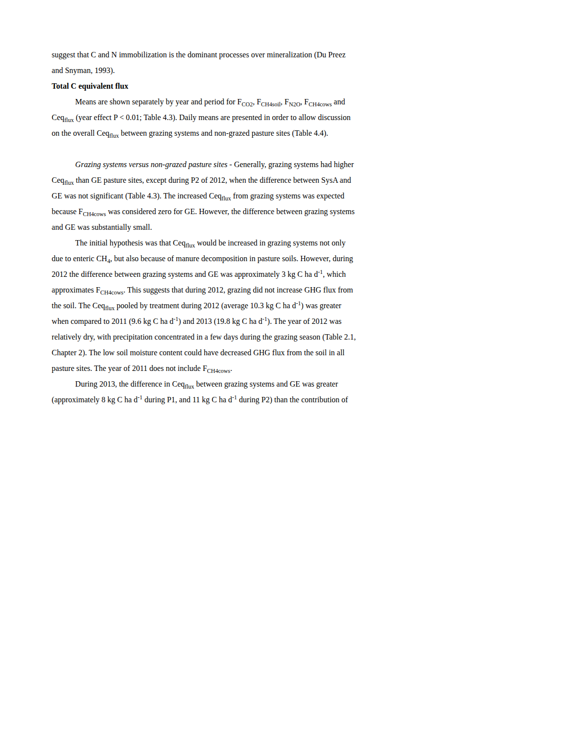suggest that C and N immobilization is the dominant processes over mineralization (Du Preez and Snyman, 1993).
Total C equivalent flux
Means are shown separately by year and period for FCO2, FCH4soil, FN2O, FCH4cows and Ceqflux (year effect P < 0.01; Table 4.3). Daily means are presented in order to allow discussion on the overall Ceqflux between grazing systems and non-grazed pasture sites (Table 4.4).
Grazing systems versus non-grazed pasture sites - Generally, grazing systems had higher Ceqflux than GE pasture sites, except during P2 of 2012, when the difference between SysA and GE was not significant (Table 4.3). The increased Ceqflux from grazing systems was expected because FCH4cows was considered zero for GE. However, the difference between grazing systems and GE was substantially small.
The initial hypothesis was that Ceqflux would be increased in grazing systems not only due to enteric CH4, but also because of manure decomposition in pasture soils. However, during 2012 the difference between grazing systems and GE was approximately 3 kg C ha d-1, which approximates FCH4cows. This suggests that during 2012, grazing did not increase GHG flux from the soil. The Ceqflux pooled by treatment during 2012 (average 10.3 kg C ha d-1) was greater when compared to 2011 (9.6 kg C ha d-1) and 2013 (19.8 kg C ha d-1). The year of 2012 was relatively dry, with precipitation concentrated in a few days during the grazing season (Table 2.1, Chapter 2). The low soil moisture content could have decreased GHG flux from the soil in all pasture sites. The year of 2011 does not include FCH4cows.
During 2013, the difference in Ceqflux between grazing systems and GE was greater (approximately 8 kg C ha d-1 during P1, and 11 kg C ha d-1 during P2) than the contribution of